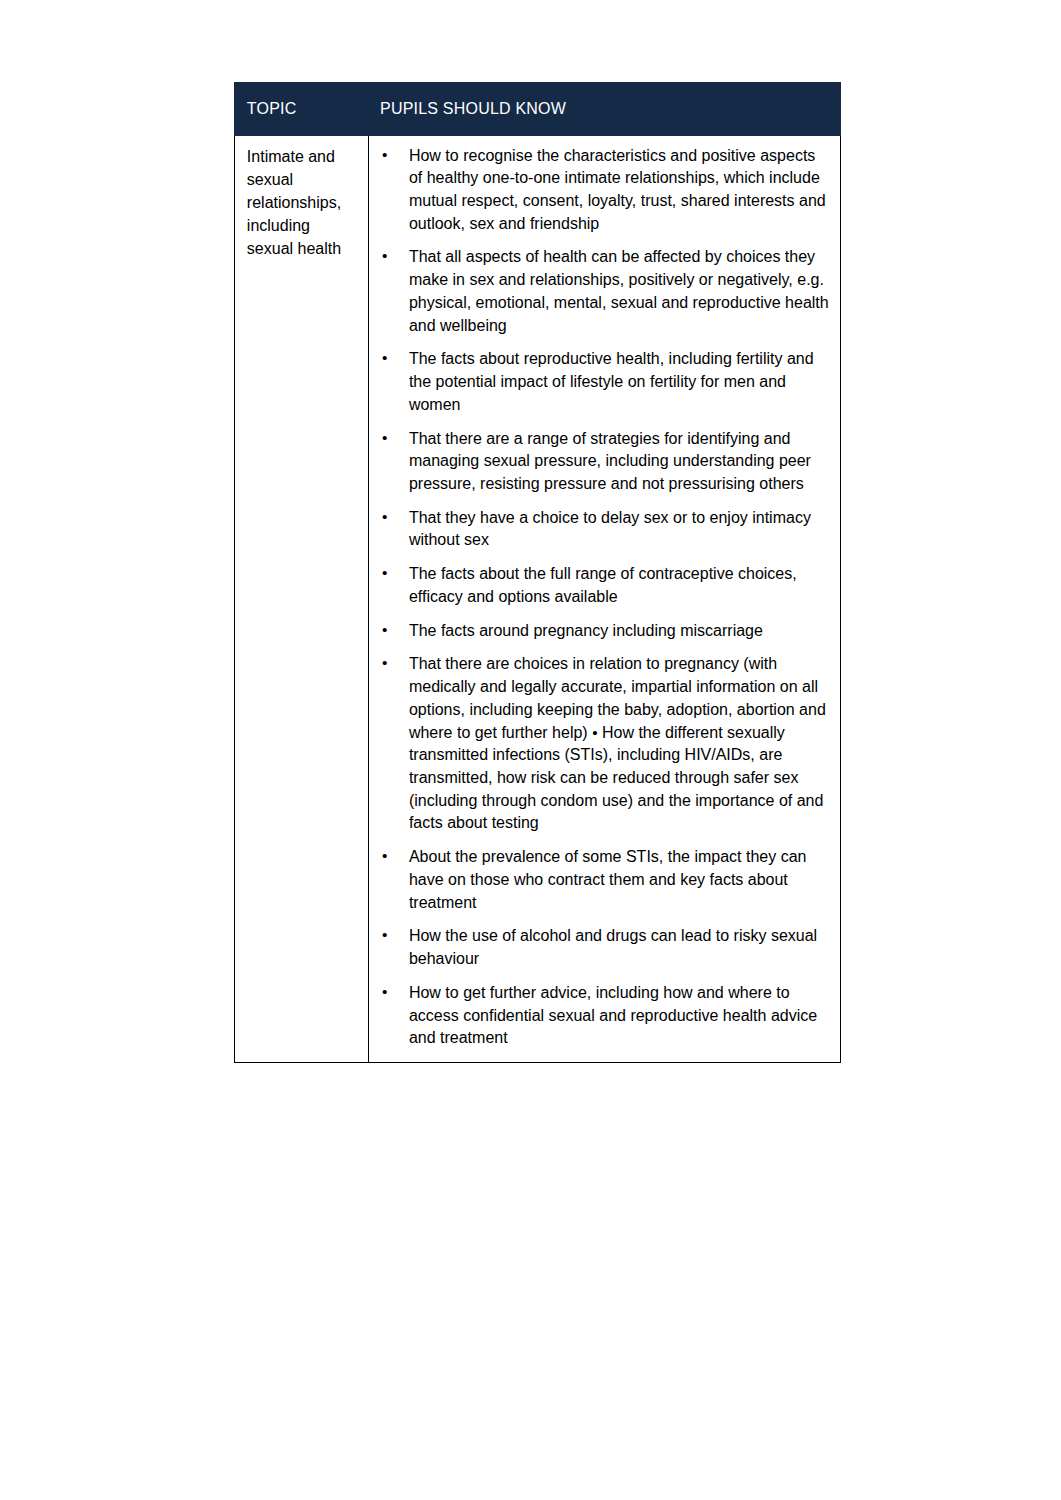| TOPIC | PUPILS SHOULD KNOW |
| --- | --- |
| Intimate and sexual relationships, including sexual health | How to recognise the characteristics and positive aspects of healthy one-to-one intimate relationships, which include mutual respect, consent, loyalty, trust, shared interests and outlook, sex and friendship That all aspects of health can be affected by choices they make in sex and relationships, positively or negatively, e.g. physical, emotional, mental, sexual and reproductive health and wellbeing The facts about reproductive health, including fertility and the potential impact of lifestyle on fertility for men and women That there are a range of strategies for identifying and managing sexual pressure, including understanding peer pressure, resisting pressure and not pressurising others That they have a choice to delay sex or to enjoy intimacy without sex The facts about the full range of contraceptive choices, efficacy and options available The facts around pregnancy including miscarriage That there are choices in relation to pregnancy (with medically and legally accurate, impartial information on all options, including keeping the baby, adoption, abortion and where to get further help) • How the different sexually transmitted infections (STIs), including HIV/AIDs, are transmitted, how risk can be reduced through safer sex (including through condom use) and the importance of and facts about testing About the prevalence of some STIs, the impact they can have on those who contract them and key facts about treatment How the use of alcohol and drugs can lead to risky sexual behaviour How to get further advice, including how and where to access confidential sexual and reproductive health advice and treatment |